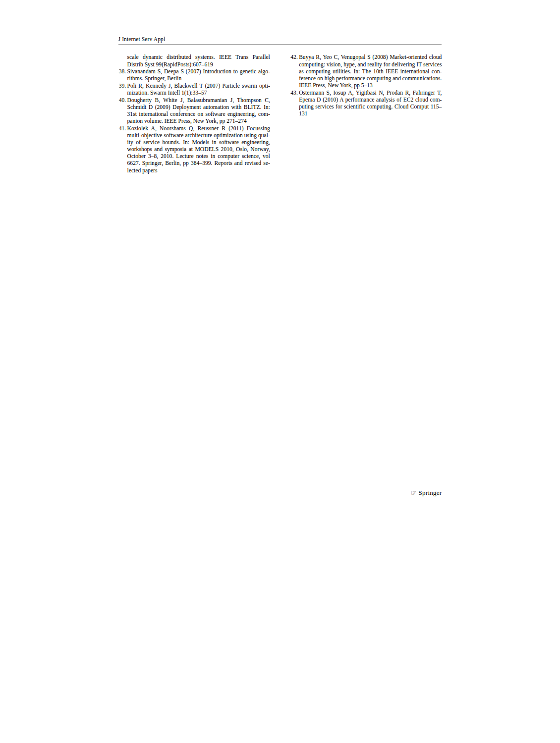J Internet Serv Appl
scale dynamic distributed systems. IEEE Trans Parallel Distrib Syst 99(RapidPosts):607–619
38. Sivanandam S, Deepa S (2007) Introduction to genetic algorithms. Springer, Berlin
39. Poli R, Kennedy J, Blackwell T (2007) Particle swarm optimization. Swarm Intell 1(1):33–57
40. Dougherty B, White J, Balasubramanian J, Thompson C, Schmidt D (2009) Deployment automation with BLITZ. In: 31st international conference on software engineering, companion volume. IEEE Press, New York, pp 271–274
41. Koziolek A, Noorshams Q, Reussner R (2011) Focussing multi-objective software architecture optimization using quality of service bounds. In: Models in software engineering, workshops and symposia at MODELS 2010, Oslo, Norway, October 3–8, 2010. Lecture notes in computer science, vol 6627. Springer, Berlin, pp 384–399. Reports and revised selected papers
42. Buyya R, Yeo C, Venugopal S (2008) Market-oriented cloud computing: vision, hype, and reality for delivering IT services as computing utilities. In: The 10th IEEE international conference on high performance computing and communications. IEEE Press, New York, pp 5–13
43. Ostermann S, Iosup A, Yigitbasi N, Prodan R, Fahringer T, Epema D (2010) A performance analysis of EC2 cloud computing services for scientific computing. Cloud Comput 115–131
☞Springer